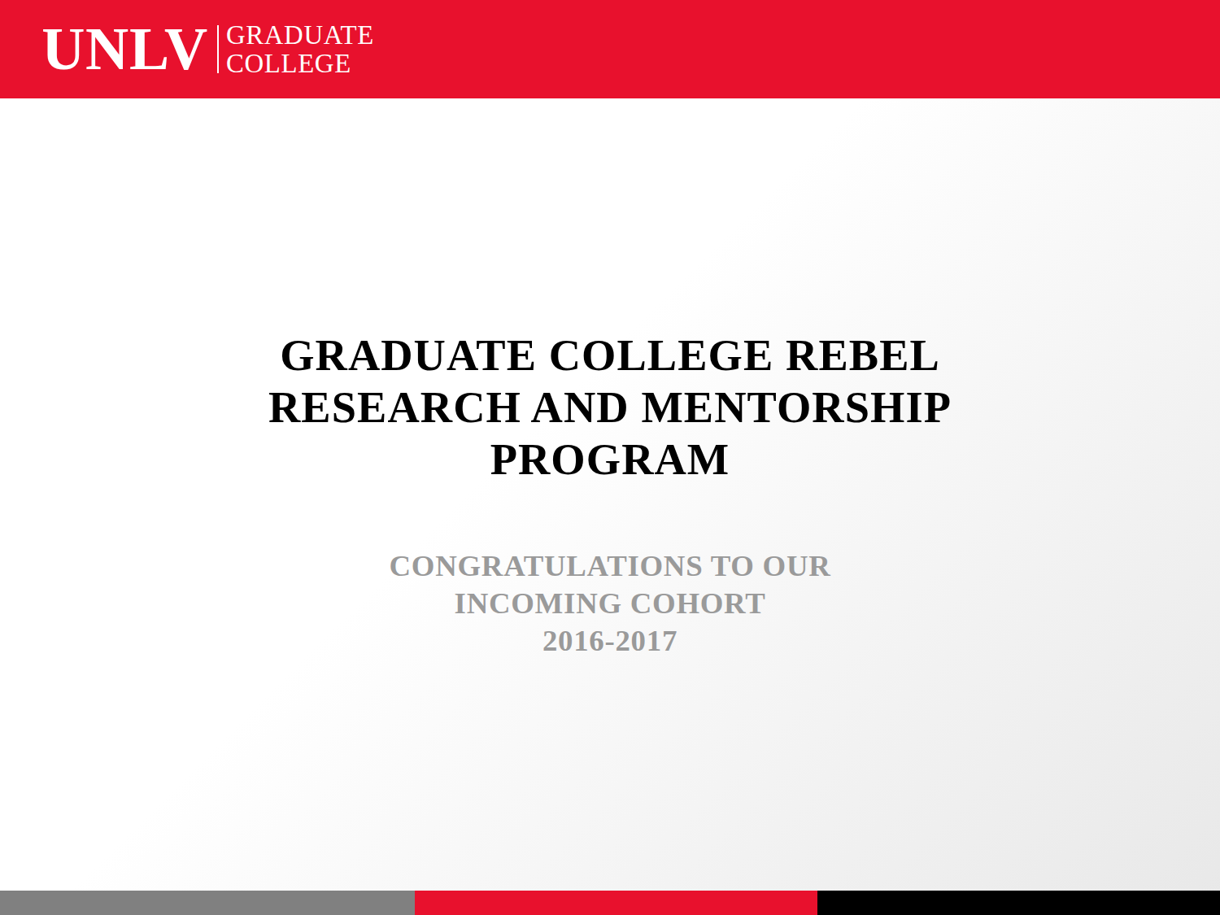UNLV Graduate
College
Graduate College Rebel Research and Mentorship Program
Congratulations to our incoming cohort
2016-2017